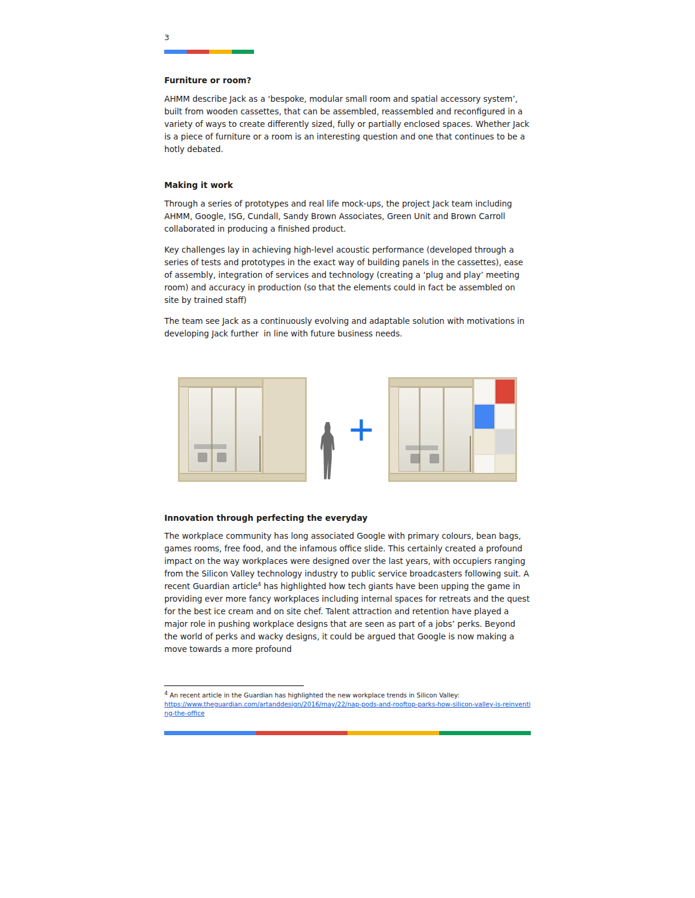3
Furniture or room?
AHMM describe Jack as a ‘bespoke, modular small room and spatial accessory system’, built from wooden cassettes, that can be assembled, reassembled and reconfigured in a variety of ways to create differently sized, fully or partially enclosed spaces. Whether Jack is a piece of furniture or a room is an interesting question and one that continues to be a hotly debated.
Making it work
Through a series of prototypes and real life mock-ups, the project Jack team including AHMM, Google, ISG, Cundall, Sandy Brown Associates, Green Unit and Brown Carroll collaborated in producing a finished product.
Key challenges lay in achieving high-level acoustic performance (developed through a series of tests and prototypes in the exact way of building panels in the cassettes), ease of assembly, integration of services and technology (creating a ‘plug and play’ meeting room) and accuracy in production (so that the elements could in fact be assembled on site by trained staff)
The team see Jack as a continuously evolving and adaptable solution with motivations in developing Jack further in line with future business needs.
+
Innovation through perfecting the everyday
The workplace community has long associated Google with primary colours, bean bags, games rooms, free food, and the infamous office slide. This certainly created a profound impact on the way workplaces were designed over the last years, with occupiers ranging from the Silicon Valley technology industry to public service broadcasters following suit. A recent Guardian article4 has highlighted how tech giants have been upping the game in providing ever more fancy workplaces including internal spaces for retreats and the quest for the best ice cream and on site chef. Talent attraction and retention have played a major role in pushing workplace designs that are seen as part of a jobs’ perks. Beyond the world of perks and wacky designs, it could be argued that Google is now making a move towards a more profound
4 An recent article in the Guardian has highlighted the new workplace trends in Silicon Valley:
https://www.theguardian.com/artanddesign/2016/may/22/nap-pods-and-rooftop-parks-how-silicon-valley-is-reinventing-the-office